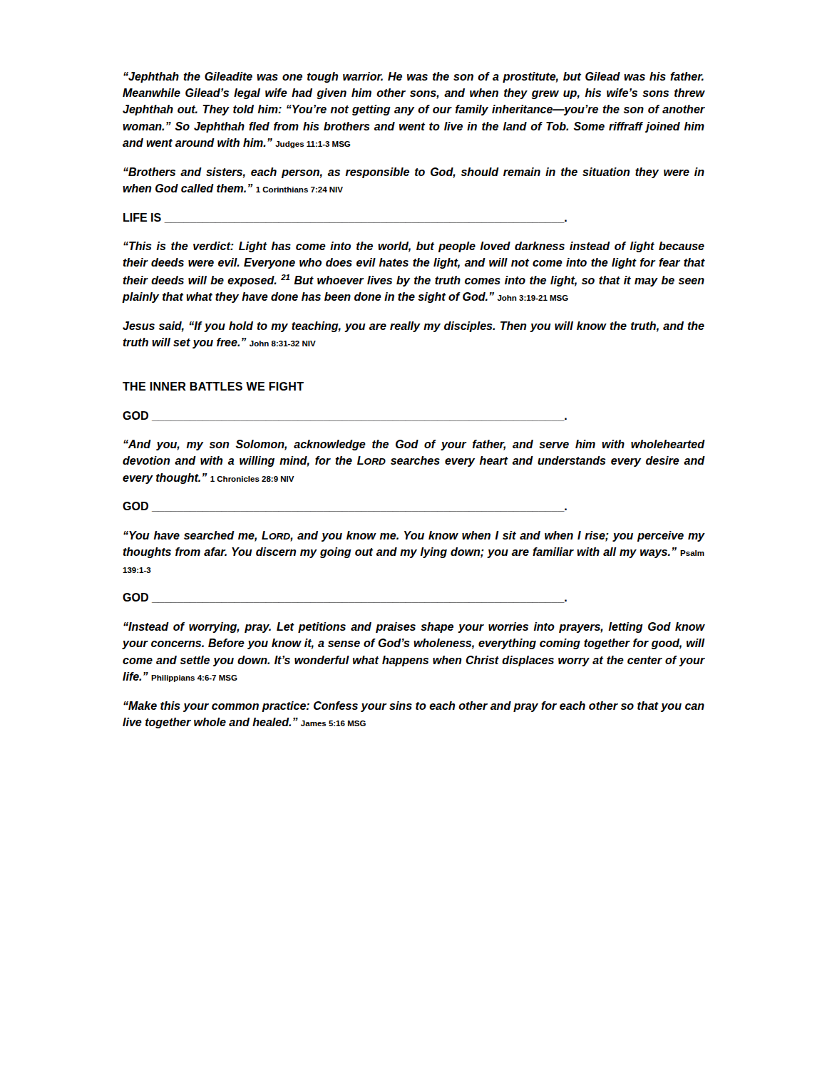“Jephthah the Gileadite was one tough warrior. He was the son of a prostitute, but Gilead was his father. Meanwhile Gilead’s legal wife had given him other sons, and when they grew up, his wife’s sons threw Jephthah out. They told him: “You’re not getting any of our family inheritance—you’re the son of another woman.” So Jephthah fled from his brothers and went to live in the land of Tob. Some riffraff joined him and went around with him.” Judges 11:1-3 MSG
“Brothers and sisters, each person, as responsible to God, should remain in the situation they were in when God called them.” 1 Corinthians 7:24 NIV
LIFE IS _______________________________________________________________.
“This is the verdict: Light has come into the world, but people loved darkness instead of light because their deeds were evil. Everyone who does evil hates the light, and will not come into the light for fear that their deeds will be exposed. 21 But whoever lives by the truth comes into the light, so that it may be seen plainly that what they have done has been done in the sight of God.” John 3:19-21 MSG
Jesus said, “If you hold to my teaching, you are really my disciples. Then you will know the truth, and the truth will set you free.” John 8:31-32 NIV
THE INNER BATTLES WE FIGHT
GOD _________________________________________________________________.
“And you, my son Solomon, acknowledge the God of your father, and serve him with wholehearted devotion and with a willing mind, for the LORD searches every heart and understands every desire and every thought.” 1 Chronicles 28:9 NIV
GOD _________________________________________________________________.
“You have searched me, LORD, and you know me. You know when I sit and when I rise; you perceive my thoughts from afar. You discern my going out and my lying down; you are familiar with all my ways.” Psalm 139:1-3
GOD _________________________________________________________________.
“Instead of worrying, pray. Let petitions and praises shape your worries into prayers, letting God know your concerns. Before you know it, a sense of God’s wholeness, everything coming together for good, will come and settle you down. It’s wonderful what happens when Christ displaces worry at the center of your life.” Philippians 4:6-7 MSG
“Make this your common practice: Confess your sins to each other and pray for each other so that you can live together whole and healed.” James 5:16 MSG